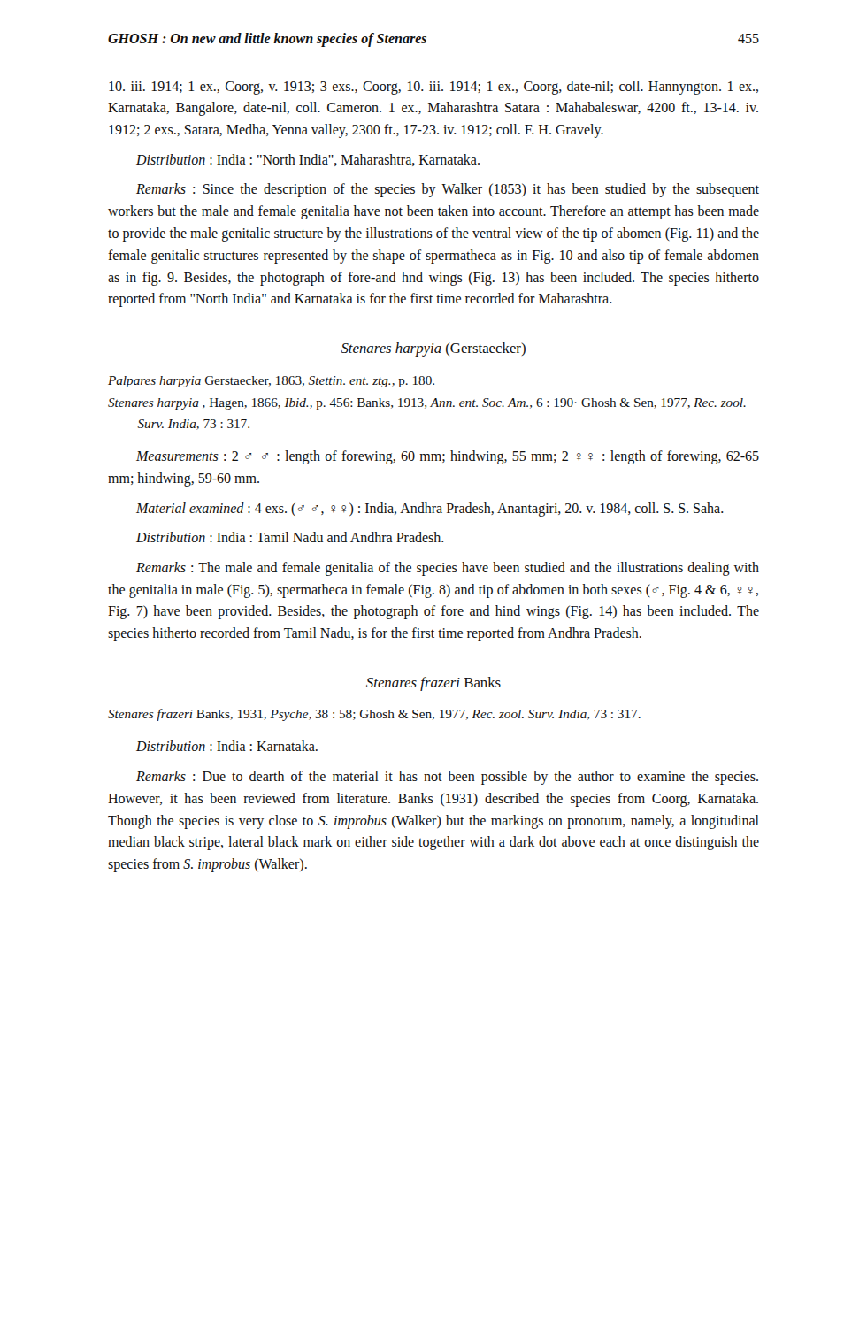GHOSH : On new and little known species of Stenares 455
10. iii. 1914; 1 ex., Coorg, v. 1913; 3 exs., Coorg, 10. iii. 1914; 1 ex., Coorg, date-nil; coll. Hannyngton. 1 ex., Karnataka, Bangalore, date-nil, coll. Cameron. 1 ex., Maharashtra Satara : Mahabaleswar, 4200 ft., 13-14. iv. 1912; 2 exs., Satara, Medha, Yenna valley, 2300 ft., 17-23. iv. 1912; coll. F. H. Gravely.
Distribution : India : "North India", Maharashtra, Karnataka.
Remarks : Since the description of the species by Walker (1853) it has been studied by the subsequent workers but the male and female genitalia have not been taken into account. Therefore an attempt has been made to provide the male genitalic structure by the illustrations of the ventral view of the tip of abomen (Fig. 11) and the female genitalic structures represented by the shape of spermatheca as in Fig. 10 and also tip of female abdomen as in fig. 9. Besides, the photograph of fore-and hnd wings (Fig. 13) has been included. The species hitherto reported from "North India" and Karnataka is for the first time recorded for Maharashtra.
Stenares harpyia (Gerstaecker)
Palpares harpyia Gerstaecker, 1863, Stettin. ent. ztg., p. 180.
Stenares harpyia , Hagen, 1866, Ibid., p. 456: Banks, 1913, Ann. ent. Soc. Am., 6 : 190· Ghosh & Sen, 1977, Rec. zool. Surv. India, 73 : 317.
Measurements : 2 ♂ ♂ : length of forewing, 60 mm; hindwing, 55 mm; 2 ♀♀ : length of forewing, 62-65 mm; hindwing, 59-60 mm.
Material examined : 4 exs. (♂ ♂, ♀♀) : India, Andhra Pradesh, Anantagiri, 20. v. 1984, coll. S. S. Saha.
Distribution : India : Tamil Nadu and Andhra Pradesh.
Remarks : The male and female genitalia of the species have been studied and the illustrations dealing with the genitalia in male (Fig. 5), spermatheca in female (Fig. 8) and tip of abdomen in both sexes (♂, Fig. 4 & 6, ♀♀, Fig. 7) have been provided. Besides, the photograph of fore and hind wings (Fig. 14) has been included. The species hitherto recorded from Tamil Nadu, is for the first time reported from Andhra Pradesh.
Stenares frazeri Banks
Stenares frazeri Banks, 1931, Psyche, 38 : 58; Ghosh & Sen, 1977, Rec. zool. Surv. India, 73 : 317.
Distribution : India : Karnataka.
Remarks : Due to dearth of the material it has not been possible by the author to examine the species. However, it has been reviewed from literature. Banks (1931) described the species from Coorg, Karnataka. Though the species is very close to S. improbus (Walker) but the markings on pronotum, namely, a longitudinal median black stripe, lateral black mark on either side together with a dark dot above each at once distinguish the species from S. improbus (Walker).